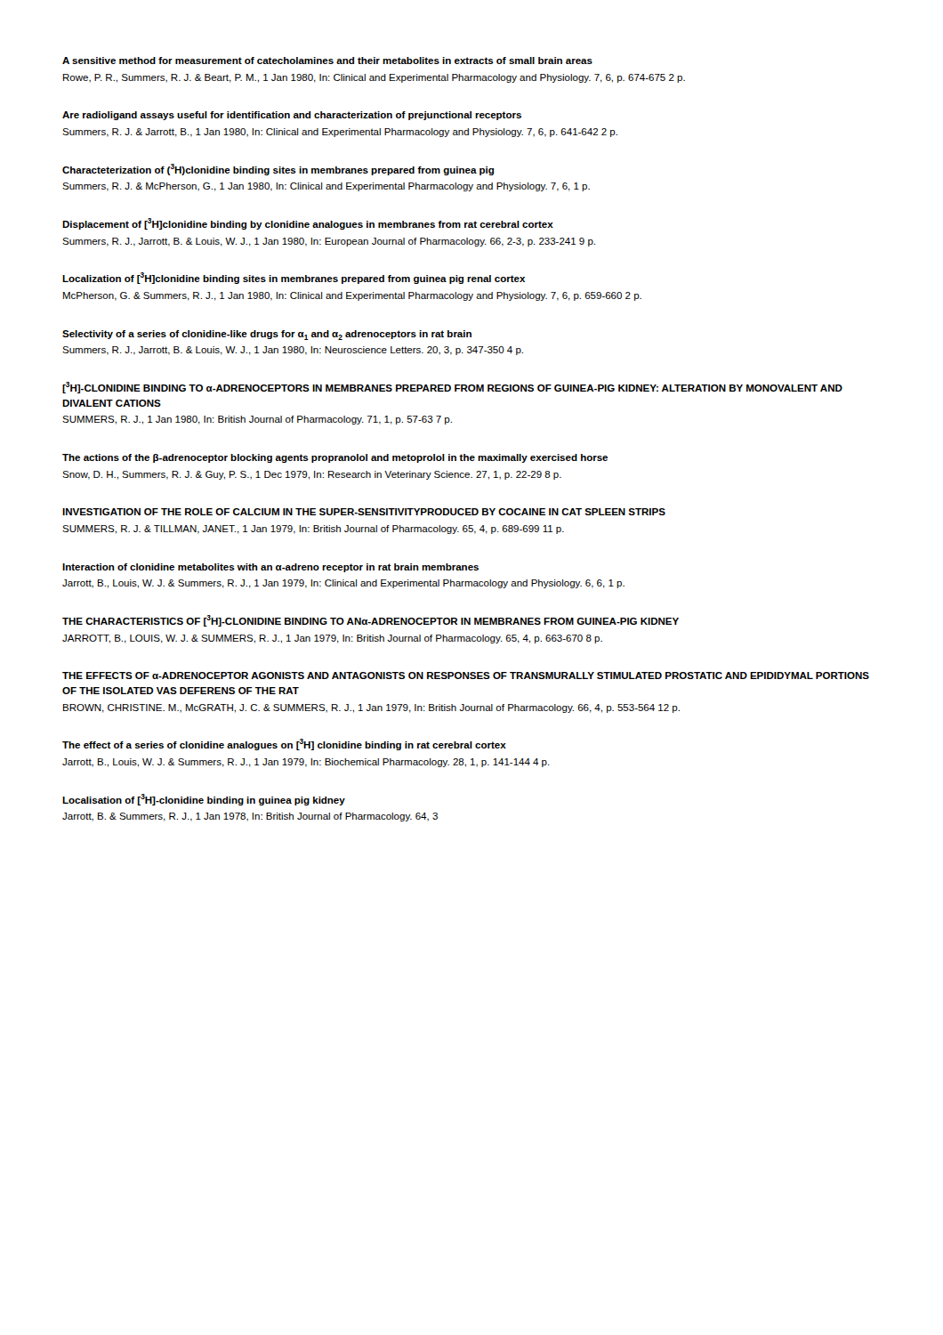A sensitive method for measurement of catecholamines and their metabolites in extracts of small brain areas
Rowe, P. R., Summers, R. J. & Beart, P. M., 1 Jan 1980, In: Clinical and Experimental Pharmacology and Physiology. 7, 6, p. 674-675 2 p.
Are radioligand assays useful for identification and characterization of prejunctional receptors
Summers, R. J. & Jarrott, B., 1 Jan 1980, In: Clinical and Experimental Pharmacology and Physiology. 7, 6, p. 641-642 2 p.
Characteterization of (3H)clonidine binding sites in membranes prepared from guinea pig
Summers, R. J. & McPherson, G., 1 Jan 1980, In: Clinical and Experimental Pharmacology and Physiology. 7, 6, 1 p.
Displacement of [3H]clonidine binding by clonidine analogues in membranes from rat cerebral cortex
Summers, R. J., Jarrott, B. & Louis, W. J., 1 Jan 1980, In: European Journal of Pharmacology. 66, 2-3, p. 233-241 9 p.
Localization of [3H]clonidine binding sites in membranes prepared from guinea pig renal cortex
McPherson, G. & Summers, R. J., 1 Jan 1980, In: Clinical and Experimental Pharmacology and Physiology. 7, 6, p. 659-660 2 p.
Selectivity of a series of clonidine-like drugs for α1 and α2 adrenoceptors in rat brain
Summers, R. J., Jarrott, B. & Louis, W. J., 1 Jan 1980, In: Neuroscience Letters. 20, 3, p. 347-350 4 p.
[3H]-CLONIDINE BINDING TO α-ADRENOCEPTORS IN MEMBRANES PREPARED FROM REGIONS OF GUINEA-PIG KIDNEY: ALTERATION BY MONOVALENT AND DIVALENT CATIONS
SUMMERS, R. J., 1 Jan 1980, In: British Journal of Pharmacology. 71, 1, p. 57-63 7 p.
The actions of the β-adrenoceptor blocking agents propranolol and metoprolol in the maximally exercised horse
Snow, D. H., Summers, R. J. & Guy, P. S., 1 Dec 1979, In: Research in Veterinary Science. 27, 1, p. 22-29 8 p.
INVESTIGATION OF THE ROLE OF CALCIUM IN THE SUPER-SENSITIVITYPRODUCED BY COCAINE IN CAT SPLEEN STRIPS
SUMMERS, R. J. & TILLMAN, JANET., 1 Jan 1979, In: British Journal of Pharmacology. 65, 4, p. 689-699 11 p.
Interaction of clonidine metabolites with an α-adreno receptor in rat brain membranes
Jarrott, B., Louis, W. J. & Summers, R. J., 1 Jan 1979, In: Clinical and Experimental Pharmacology and Physiology. 6, 6, 1 p.
THE CHARACTERISTICS OF [3H]-CLONIDINE BINDING TO ANα-ADRENOCEPTOR IN MEMBRANES FROM GUINEA-PIG KIDNEY
JARROTT, B., LOUIS, W. J. & SUMMERS, R. J., 1 Jan 1979, In: British Journal of Pharmacology. 65, 4, p. 663-670 8 p.
THE EFFECTS OF α-ADRENOCEPTOR AGONISTS AND ANTAGONISTS ON RESPONSES OF TRANSMURALLY STIMULATED PROSTATIC AND EPIDIDYMAL PORTIONS OF THE ISOLATED VAS DEFERENS OF THE RAT
BROWN, CHRISTINE. M., McGRATH, J. C. & SUMMERS, R. J., 1 Jan 1979, In: British Journal of Pharmacology. 66, 4, p. 553-564 12 p.
The effect of a series of clonidine analogues on [3H] clonidine binding in rat cerebral cortex
Jarrott, B., Louis, W. J. & Summers, R. J., 1 Jan 1979, In: Biochemical Pharmacology. 28, 1, p. 141-144 4 p.
Localisation of [3H]-clonidine binding in guinea pig kidney
Jarrott, B. & Summers, R. J., 1 Jan 1978, In: British Journal of Pharmacology. 64, 3